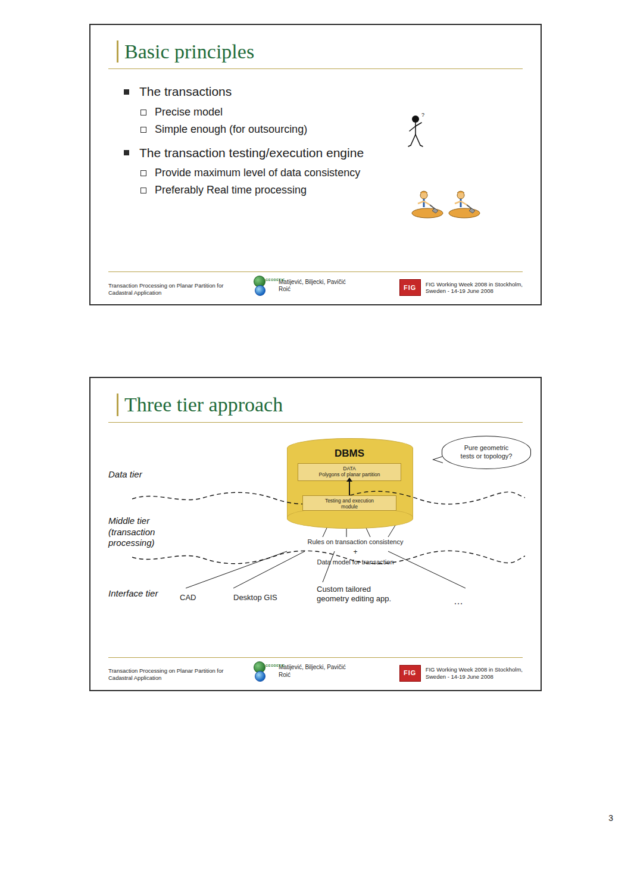Basic principles
The transactions
Precise model
Simple enough (for outsourcing)
The transaction testing/execution engine
Provide maximum level of data consistency
Preferably Real time processing
?
Transaction Processing on Planar Partition for
Cadastral Application
GEODETIC
Matijević, Biljecki, Pavičić
Roić
FIG
FIG Working Week 2008 in Stockholm,
Sweden - 14-19 June 2008
Three tier approach
DBMS
DATA
Polygons of planar partition
Testing and execution
module
Pure geometric
tests or topology?
Data tier
Middle tier
(transaction
processing)
Interface tier
Rules on transaction consistency
+
Data model for transaction
CAD
Desktop GIS
Custom tailored
geometry editing app.
…
Transaction Processing on Planar Partition for
Cadastral Application
GEODETIC
Matijević, Biljecki, Pavičić
Roić
FIG
FIG Working Week 2008 in Stockholm,
Sweden - 14-19 June 2008
3